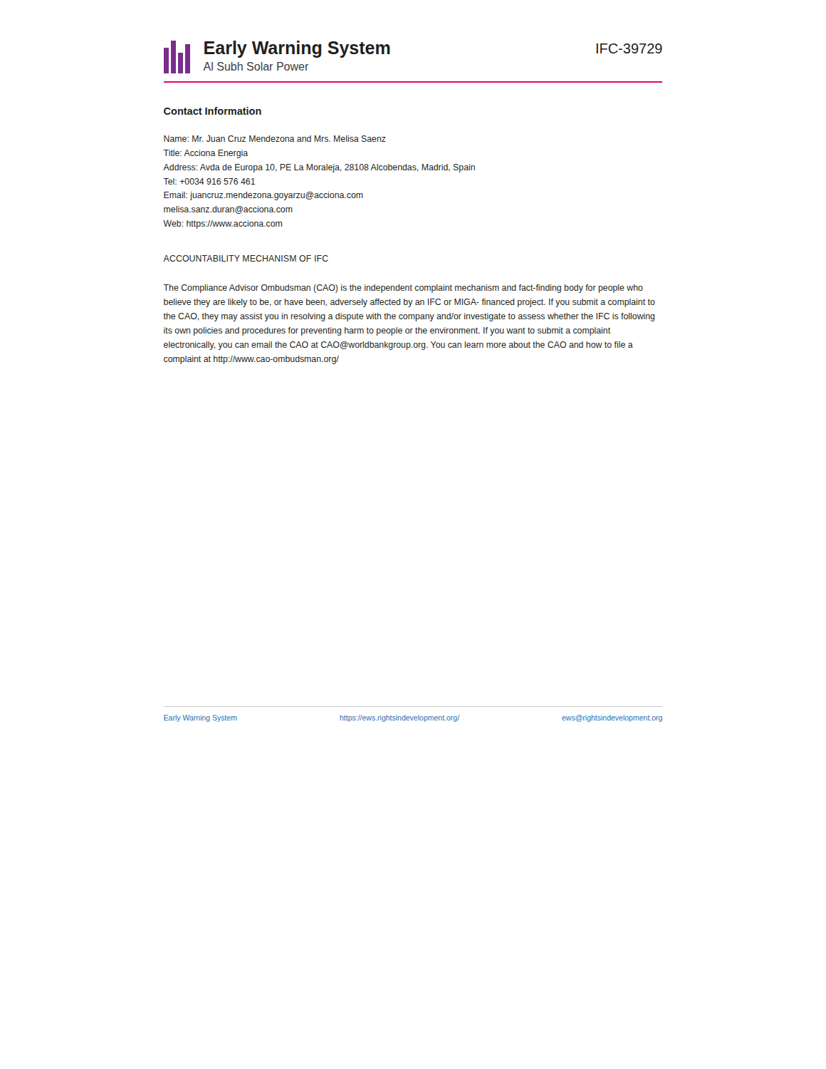Early Warning System
Al Subh Solar Power
IFC-39729
Contact Information
Name: Mr. Juan Cruz Mendezona and Mrs. Melisa Saenz
Title: Acciona Energia
Address: Avda de Europa 10, PE La Moraleja, 28108 Alcobendas, Madrid, Spain
Tel: +0034 916 576 461
Email: juancruz.mendezona.goyarzu@acciona.com
melisa.sanz.duran@acciona.com
Web: https://www.acciona.com
ACCOUNTABILITY MECHANISM OF IFC
The Compliance Advisor Ombudsman (CAO) is the independent complaint mechanism and fact-finding body for people who believe they are likely to be, or have been, adversely affected by an IFC or MIGA- financed project. If you submit a complaint to the CAO, they may assist you in resolving a dispute with the company and/or investigate to assess whether the IFC is following its own policies and procedures for preventing harm to people or the environment. If you want to submit a complaint electronically, you can email the CAO at CAO@worldbankgroup.org. You can learn more about the CAO and how to file a complaint at http://www.cao-ombudsman.org/
Early Warning System
https://ews.rightsindevelopment.org/
ews@rightsindevelopment.org